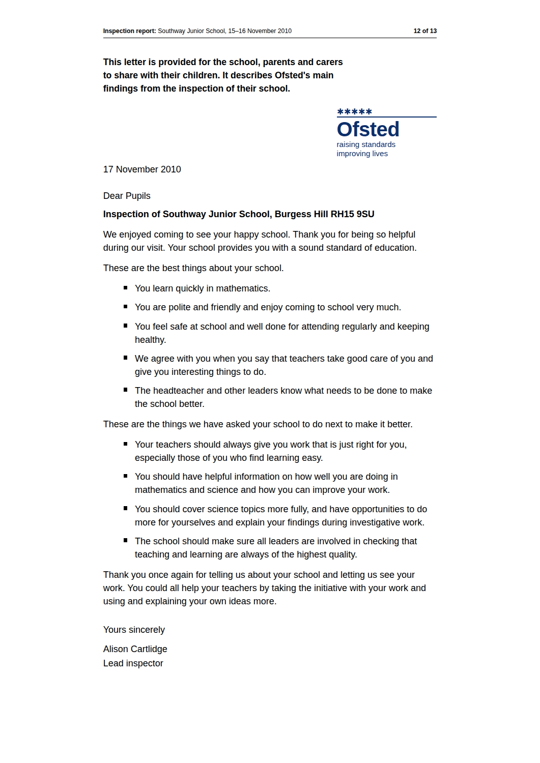Inspection report: Southway Junior School, 15–16 November 2010
12 of 13
This letter is provided for the school, parents and carers to share with their children. It describes Ofsted's main findings from the inspection of their school.
✱✱✱✱✱
Ofsted
raising standards
improving lives
17 November 2010
Dear Pupils
Inspection of Southway Junior School, Burgess Hill RH15 9SU
We enjoyed coming to see your happy school. Thank you for being so helpful during our visit. Your school provides you with a sound standard of education.
These are the best things about your school.
You learn quickly in mathematics.
You are polite and friendly and enjoy coming to school very much.
You feel safe at school and well done for attending regularly and keeping healthy.
We agree with you when you say that teachers take good care of you and give you interesting things to do.
The headteacher and other leaders know what needs to be done to make the school better.
These are the things we have asked your school to do next to make it better.
Your teachers should always give you work that is just right for you, especially those of you who find learning easy.
You should have helpful information on how well you are doing in mathematics and science and how you can improve your work.
You should cover science topics more fully, and have opportunities to do more for yourselves and explain your findings during investigative work.
The school should make sure all leaders are involved in checking that teaching and learning are always of the highest quality.
Thank you once again for telling us about your school and letting us see your work. You could all help your teachers by taking the initiative with your work and using and explaining your own ideas more.
Yours sincerely
Alison Cartlidge
Lead inspector